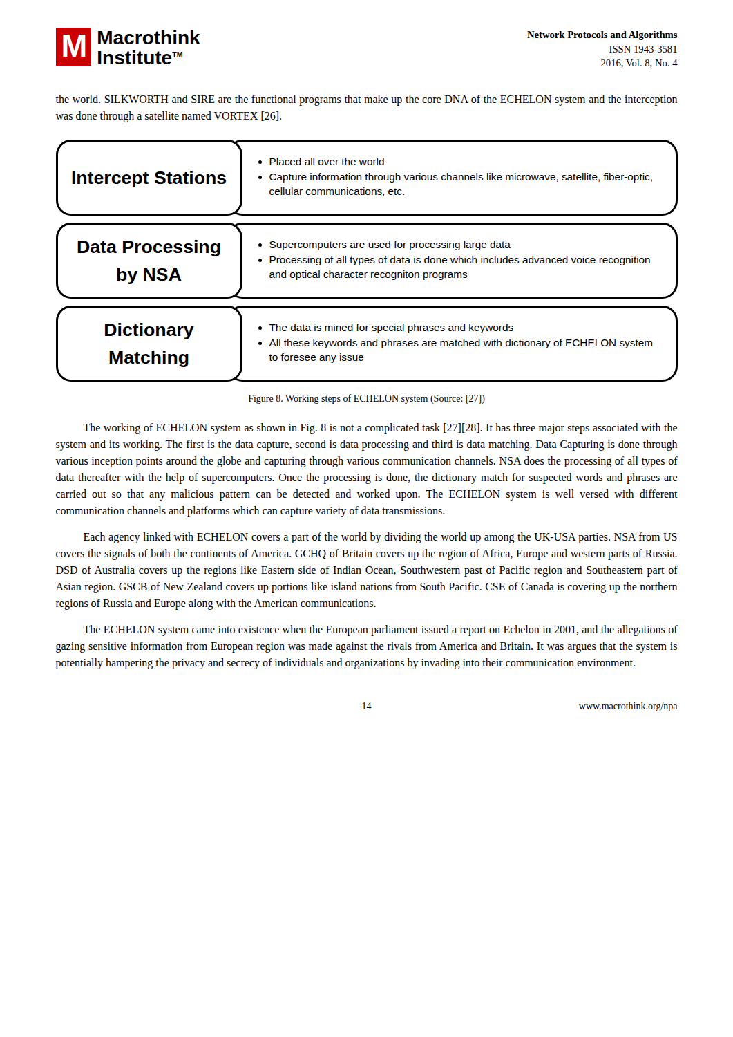M
Macrothink
InstituteTM
Network Protocols and Algorithms
ISSN 1943-3581
2016, Vol. 8, No. 4
the world. SILKWORTH and SIRE are the functional programs that make up the core DNA of the ECHELON system and the interception was done through a satellite named VORTEX [26].
Intercept Stations
Placed all over the world
Capture information through various channels like microwave, satellite, fiber-optic, cellular communications, etc.
Data Processing by NSA
Supercomputers are used for processing large data
Processing of all types of data is done which includes advanced voice recognition and optical character recogniton programs
Dictionary Matching
The data is mined for special phrases and keywords
All these keywords and phrases are matched with dictionary of ECHELON system to foresee any issue
Figure 8. Working steps of ECHELON system (Source: [27])
The working of ECHELON system as shown in Fig. 8 is not a complicated task [27][28]. It has three major steps associated with the system and its working. The first is the data capture, second is data processing and third is data matching. Data Capturing is done through various inception points around the globe and capturing through various communication channels. NSA does the processing of all types of data thereafter with the help of supercomputers. Once the processing is done, the dictionary match for suspected words and phrases are carried out so that any malicious pattern can be detected and worked upon. The ECHELON system is well versed with different communication channels and platforms which can capture variety of data transmissions.
Each agency linked with ECHELON covers a part of the world by dividing the world up among the UK-USA parties. NSA from US covers the signals of both the continents of America. GCHQ of Britain covers up the region of Africa, Europe and western parts of Russia. DSD of Australia covers up the regions like Eastern side of Indian Ocean, Southwestern past of Pacific region and Southeastern part of Asian region. GSCB of New Zealand covers up portions like island nations from South Pacific. CSE of Canada is covering up the northern regions of Russia and Europe along with the American communications.
The ECHELON system came into existence when the European parliament issued a report on Echelon in 2001, and the allegations of gazing sensitive information from European region was made against the rivals from America and Britain. It was argues that the system is potentially hampering the privacy and secrecy of individuals and organizations by invading into their communication environment.
14
www.macrothink.org/npa